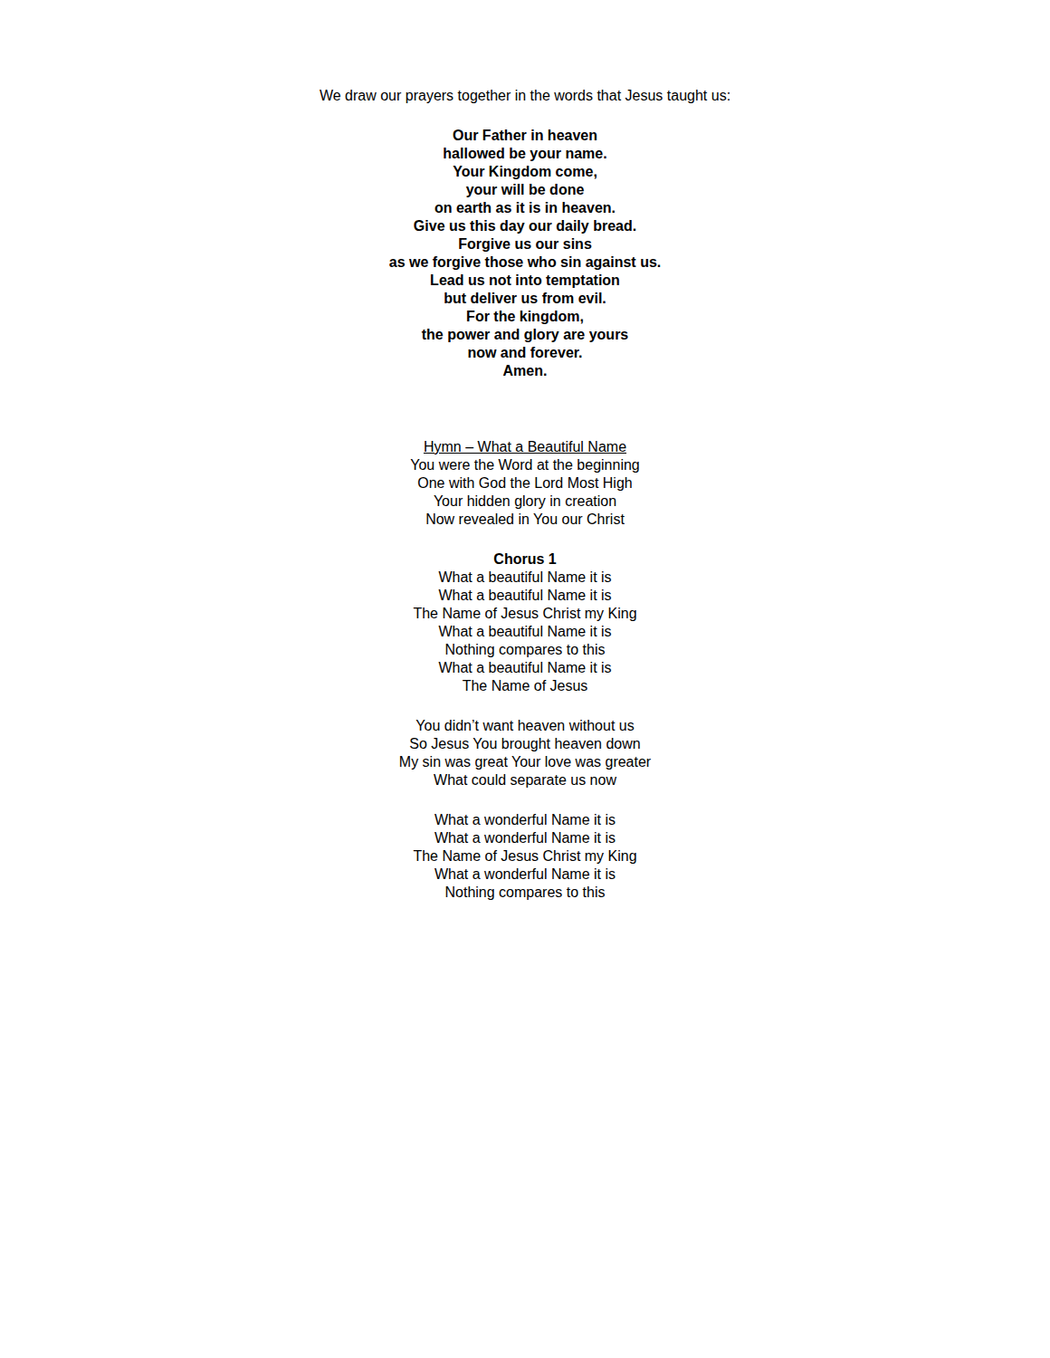We draw our prayers together in the words that Jesus taught us:
Our Father in heaven
hallowed be your name.
Your Kingdom come,
your will be done
on earth as it is in heaven.
Give us this day our daily bread.
Forgive us our sins
as we forgive those who sin against us.
Lead us not into temptation
but deliver us from evil.
For the kingdom,
the power and glory are yours
now and forever.
Amen.
Hymn – What a Beautiful Name
You were the Word at the beginning
One with God the Lord Most High
Your hidden glory in creation
Now revealed in You our Christ
Chorus 1
What a beautiful Name it is
What a beautiful Name it is
The Name of Jesus Christ my King
What a beautiful Name it is
Nothing compares to this
What a beautiful Name it is
The Name of Jesus
You didn’t want heaven without us
So Jesus You brought heaven down
My sin was great Your love was greater
What could separate us now
What a wonderful Name it is
What a wonderful Name it is
The Name of Jesus Christ my King
What a wonderful Name it is
Nothing compares to this